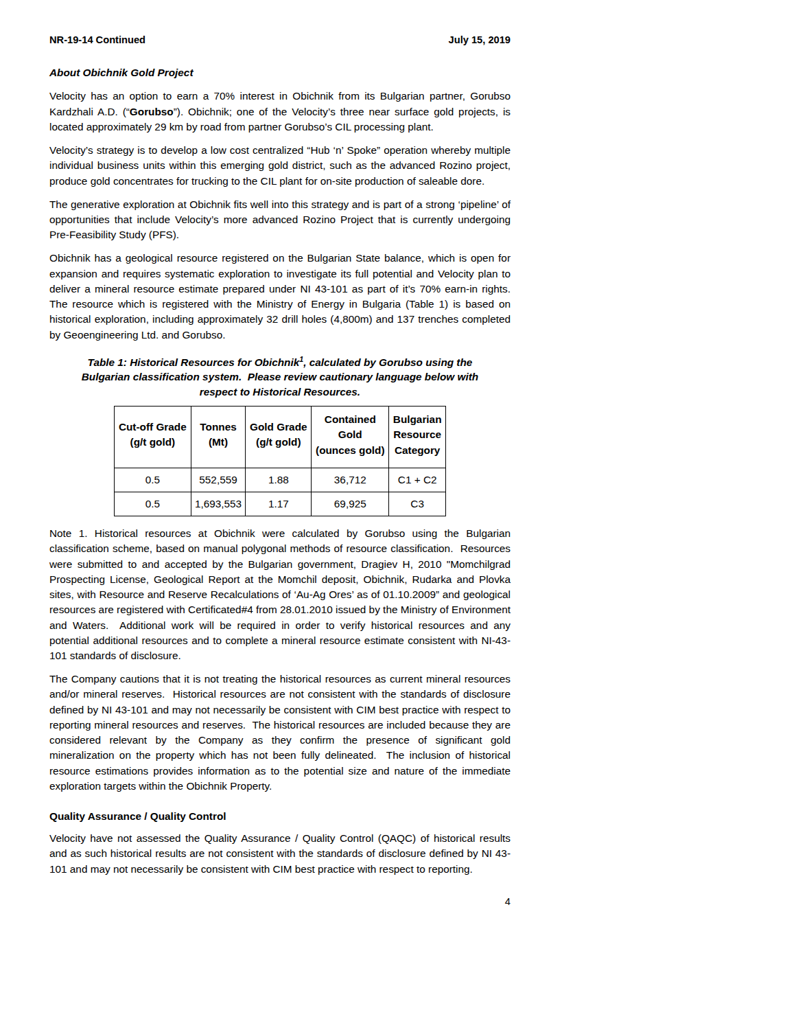NR-19-14 Continued July 15, 2019
About Obichnik Gold Project
Velocity has an option to earn a 70% interest in Obichnik from its Bulgarian partner, Gorubso Kardzhali A.D. (“Gorubso”). Obichnik; one of the Velocity’s three near surface gold projects, is located approximately 29 km by road from partner Gorubso’s CIL processing plant.
Velocity’s strategy is to develop a low cost centralized “Hub ‘n’ Spoke” operation whereby multiple individual business units within this emerging gold district, such as the advanced Rozino project, produce gold concentrates for trucking to the CIL plant for on-site production of saleable dore.
The generative exploration at Obichnik fits well into this strategy and is part of a strong ‘pipeline’ of opportunities that include Velocity’s more advanced Rozino Project that is currently undergoing Pre-Feasibility Study (PFS).
Obichnik has a geological resource registered on the Bulgarian State balance, which is open for expansion and requires systematic exploration to investigate its full potential and Velocity plan to deliver a mineral resource estimate prepared under NI 43-101 as part of it’s 70% earn-in rights. The resource which is registered with the Ministry of Energy in Bulgaria (Table 1) is based on historical exploration, including approximately 32 drill holes (4,800m) and 137 trenches completed by Geoengineering Ltd. and Gorubso.
Table 1: Historical Resources for Obichnik1, calculated by Gorubso using the Bulgarian classification system. Please review cautionary language below with respect to Historical Resources.
| Cut-off Grade (g/t gold) | Tonnes (Mt) | Gold Grade (g/t gold) | Contained Gold (ounces gold) | Bulgarian Resource Category |
| --- | --- | --- | --- | --- |
| 0.5 | 552,559 | 1.88 | 36,712 | C1 + C2 |
| 0.5 | 1,693,553 | 1.17 | 69,925 | C3 |
Note 1. Historical resources at Obichnik were calculated by Gorubso using the Bulgarian classification scheme, based on manual polygonal methods of resource classification. Resources were submitted to and accepted by the Bulgarian government, Dragiev H, 2010 "Momchilgrad Prospecting License, Geological Report at the Momchil deposit, Obichnik, Rudarka and Plovka sites, with Resource and Reserve Recalculations of ‘Au-Ag Ores’ as of 01.10.2009” and geological resources are registered with Certificated#4 from 28.01.2010 issued by the Ministry of Environment and Waters. Additional work will be required in order to verify historical resources and any potential additional resources and to complete a mineral resource estimate consistent with NI-43-101 standards of disclosure.
The Company cautions that it is not treating the historical resources as current mineral resources and/or mineral reserves. Historical resources are not consistent with the standards of disclosure defined by NI 43-101 and may not necessarily be consistent with CIM best practice with respect to reporting mineral resources and reserves. The historical resources are included because they are considered relevant by the Company as they confirm the presence of significant gold mineralization on the property which has not been fully delineated. The inclusion of historical resource estimations provides information as to the potential size and nature of the immediate exploration targets within the Obichnik Property.
Quality Assurance / Quality Control
Velocity have not assessed the Quality Assurance / Quality Control (QAQC) of historical results and as such historical results are not consistent with the standards of disclosure defined by NI 43-101 and may not necessarily be consistent with CIM best practice with respect to reporting.
4